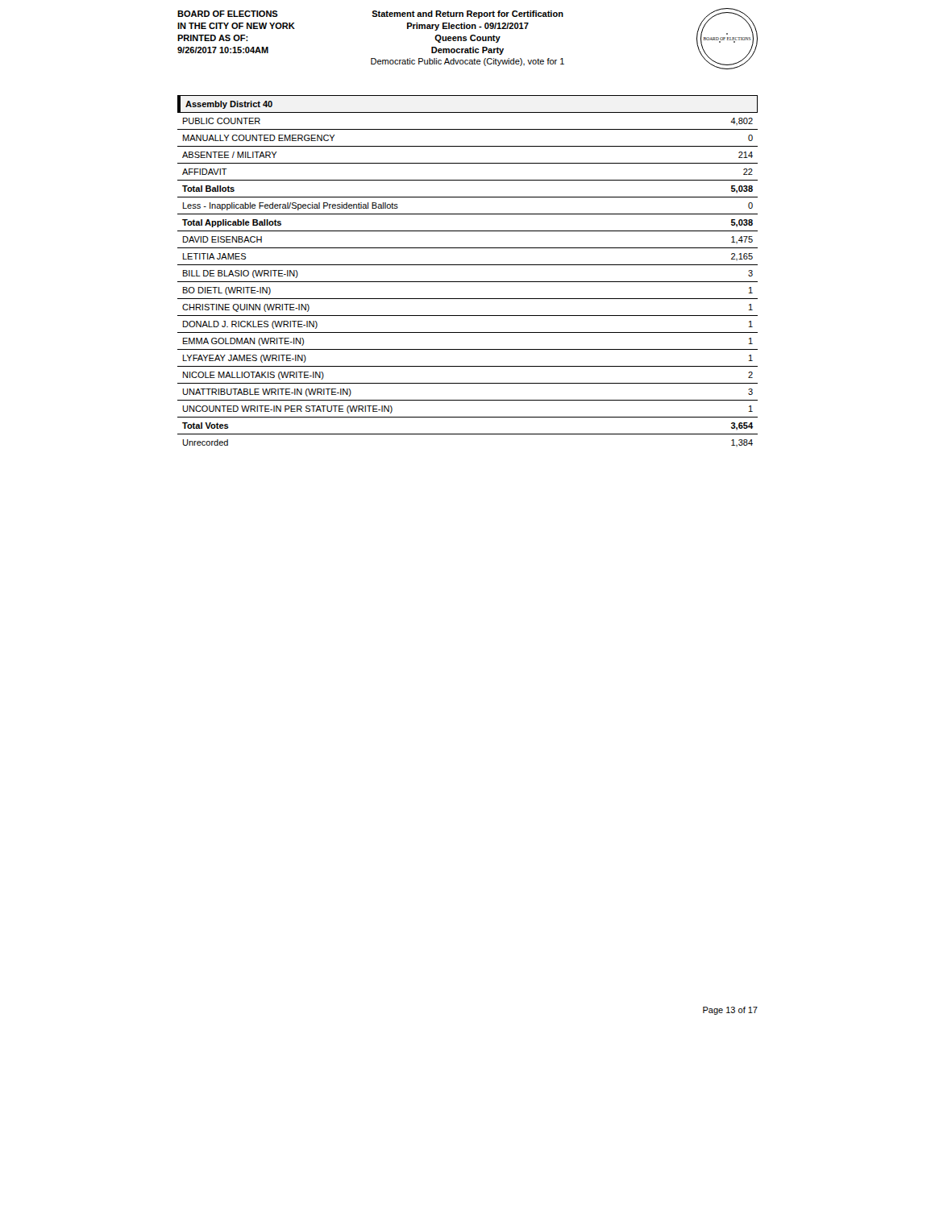BOARD OF ELECTIONS
IN THE CITY OF NEW YORK
PRINTED AS OF:
9/26/2017 10:15:04AM
Statement and Return Report for Certification
Primary Election - 09/12/2017
Queens County
Democratic Party
Democratic Public Advocate (Citywide), vote for 1
BOARD OF ELECTIONS
Assembly District 40
| PUBLIC COUNTER | 4,802 |
| MANUALLY COUNTED EMERGENCY | 0 |
| ABSENTEE / MILITARY | 214 |
| AFFIDAVIT | 22 |
| Total Ballots | 5,038 |
| Less - Inapplicable Federal/Special Presidential Ballots | 0 |
| Total Applicable Ballots | 5,038 |
| DAVID EISENBACH | 1,475 |
| LETITIA JAMES | 2,165 |
| BILL DE BLASIO (WRITE-IN) | 3 |
| BO DIETL (WRITE-IN) | 1 |
| CHRISTINE QUINN (WRITE-IN) | 1 |
| DONALD J. RICKLES (WRITE-IN) | 1 |
| EMMA GOLDMAN (WRITE-IN) | 1 |
| LYFAYEAY JAMES (WRITE-IN) | 1 |
| NICOLE MALLIOTAKIS (WRITE-IN) | 2 |
| UNATTRIBUTABLE WRITE-IN (WRITE-IN) | 3 |
| UNCOUNTED WRITE-IN PER STATUTE (WRITE-IN) | 1 |
| Total Votes | 3,654 |
| Unrecorded | 1,384 |
Page 13 of 17